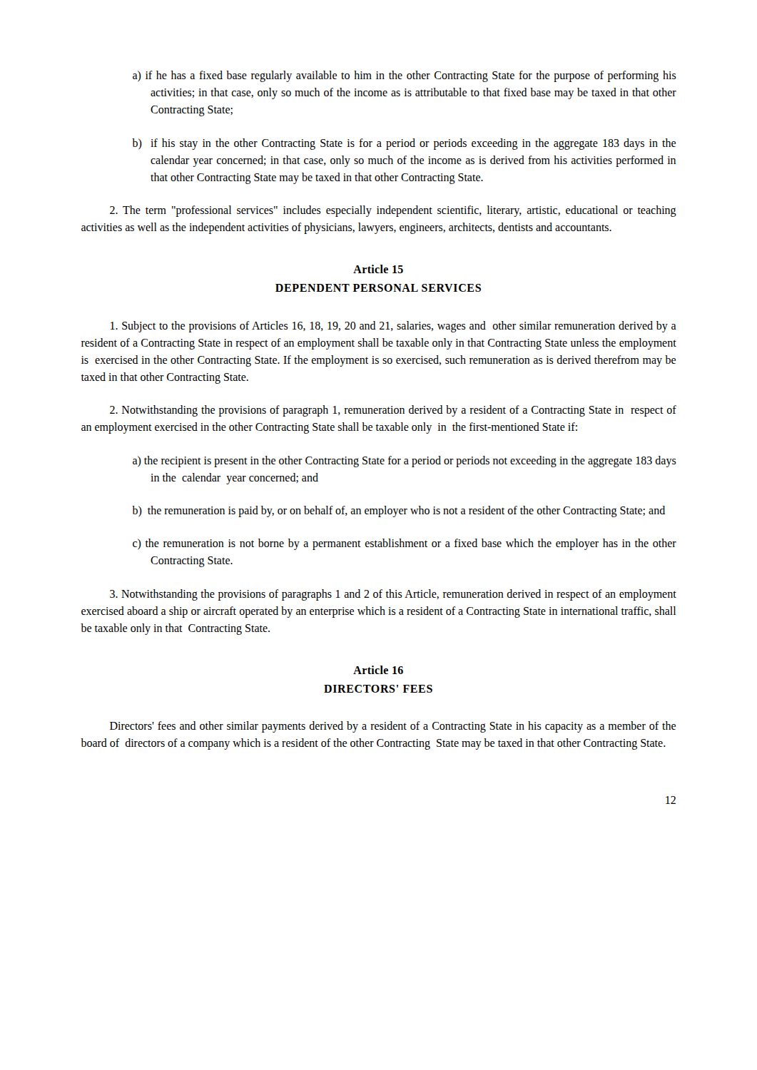a) if he has a fixed base regularly available to him in the other Contracting State for the purpose of performing his activities; in that case, only so much of the income as is attributable to that fixed base may be taxed in that other Contracting State;
b) if his stay in the other Contracting State is for a period or periods exceeding in the aggregate 183 days in the calendar year concerned; in that case, only so much of the income as is derived from his activities performed in that other Contracting State may be taxed in that other Contracting State.
2. The term "professional services" includes especially independent scientific, literary, artistic, educational or teaching activities as well as the independent activities of physicians, lawyers, engineers, architects, dentists and accountants.
Article 15
DEPENDENT PERSONAL SERVICES
1. Subject to the provisions of Articles 16, 18, 19, 20 and 21, salaries, wages and other similar remuneration derived by a resident of a Contracting State in respect of an employment shall be taxable only in that Contracting State unless the employment is exercised in the other Contracting State. If the employment is so exercised, such remuneration as is derived therefrom may be taxed in that other Contracting State.
2. Notwithstanding the provisions of paragraph 1, remuneration derived by a resident of a Contracting State in respect of an employment exercised in the other Contracting State shall be taxable only in the first-mentioned State if:
a) the recipient is present in the other Contracting State for a period or periods not exceeding in the aggregate 183 days in the calendar year concerned; and
b) the remuneration is paid by, or on behalf of, an employer who is not a resident of the other Contracting State; and
c) the remuneration is not borne by a permanent establishment or a fixed base which the employer has in the other Contracting State.
3. Notwithstanding the provisions of paragraphs 1 and 2 of this Article, remuneration derived in respect of an employment exercised aboard a ship or aircraft operated by an enterprise which is a resident of a Contracting State in international traffic, shall be taxable only in that Contracting State.
Article 16
DIRECTORS' FEES
Directors' fees and other similar payments derived by a resident of a Contracting State in his capacity as a member of the board of directors of a company which is a resident of the other Contracting State may be taxed in that other Contracting State.
12